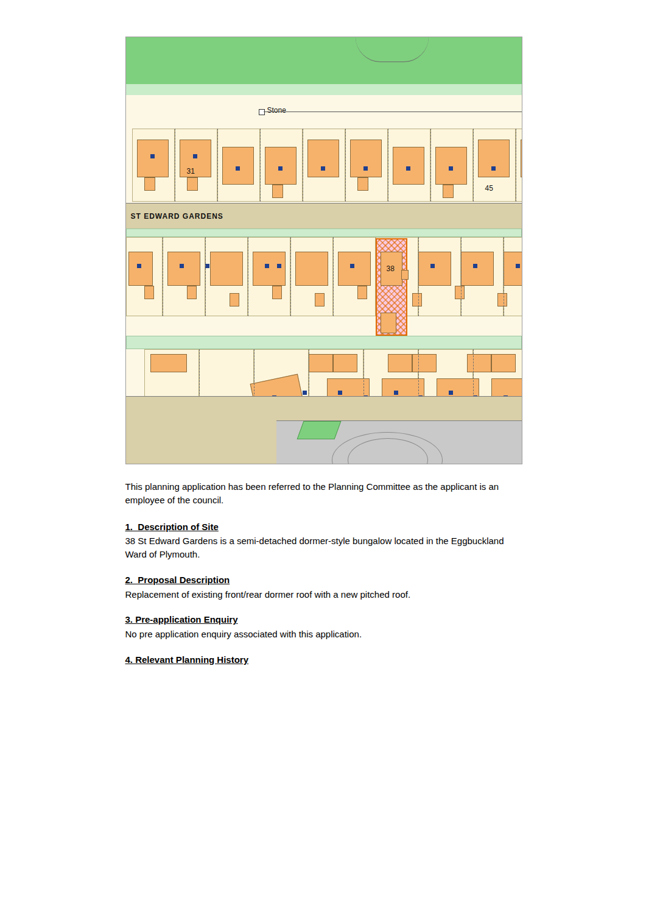Stone
31
45
ST EDWARD GARDENS
38
48
5
84
This planning application has been referred to the Planning Committee as the applicant is an employee of the council.
1. Description of Site
38 St Edward Gardens is a semi-detached dormer-style bungalow located in the Eggbuckland Ward of Plymouth.
2. Proposal Description
Replacement of existing front/rear dormer roof with a new pitched roof.
3. Pre-application Enquiry
No pre application enquiry associated with this application.
4. Relevant Planning History